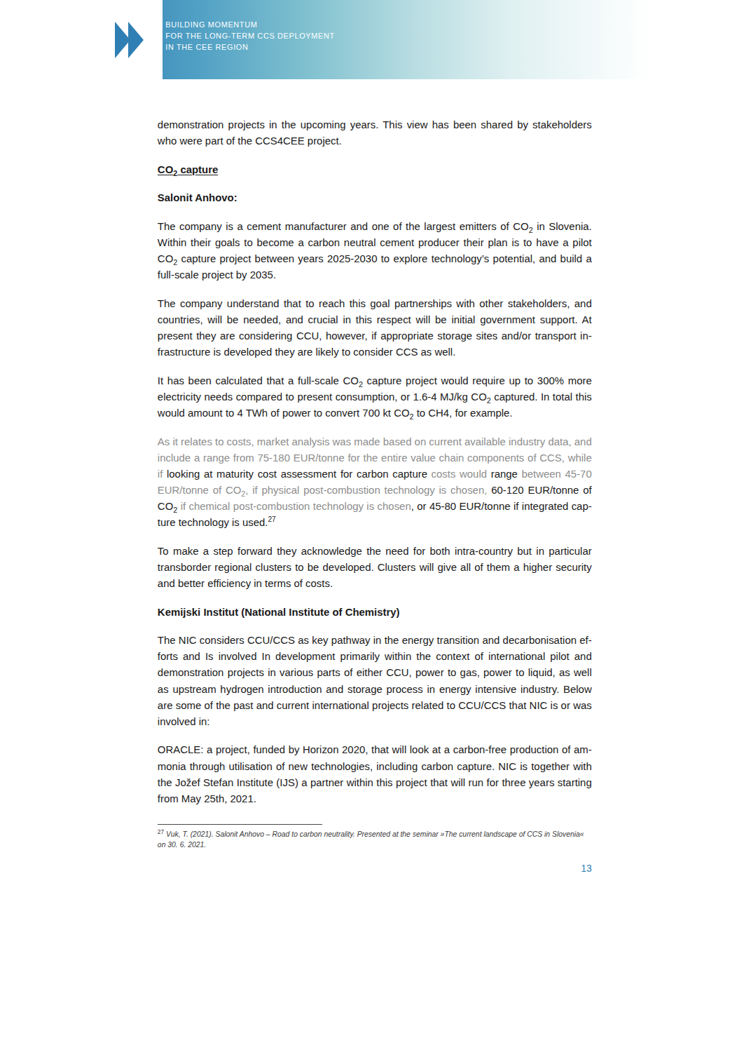Building momentum
for the long-term CCS deployment
in the CEE region
demonstration projects in the upcoming years. This view has been shared by stakeholders who were part of the CCS4CEE project.
CO2 capture
Salonit Anhovo:
The company is a cement manufacturer and one of the largest emitters of CO2 in Slovenia. Within their goals to become a carbon neutral cement producer their plan is to have a pilot CO2 capture project between years 2025-2030 to explore technology’s potential, and build a full-scale project by 2035.
The company understand that to reach this goal partnerships with other stakeholders, and countries, will be needed, and crucial in this respect will be initial government support. At present they are considering CCU, however, if appropriate storage sites and/or transport infrastructure is developed they are likely to consider CCS as well.
It has been calculated that a full-scale CO2 capture project would require up to 300% more electricity needs compared to present consumption, or 1.6-4 MJ/kg CO2 captured. In total this would amount to 4 TWh of power to convert 700 kt CO2 to CH4, for example.
As it relates to costs, market analysis was made based on current available industry data, and include a range from 75-180 EUR/tonne for the entire value chain components of CCS, while if looking at maturity cost assessment for carbon capture costs would range between 45-70 EUR/tonne of CO2, if physical post-combustion technology is chosen, 60-120 EUR/tonne of CO2 if chemical post-combustion technology is chosen, or 45-80 EUR/tonne if integrated capture technology is used.27
To make a step forward they acknowledge the need for both intra-country but in particular transborder regional clusters to be developed. Clusters will give all of them a higher security and better efficiency in terms of costs.
Kemijski Institut (National Institute of Chemistry)
The NIC considers CCU/CCS as key pathway in the energy transition and decarbonisation efforts and Is involved In development primarily within the context of international pilot and demonstration projects in various parts of either CCU, power to gas, power to liquid, as well as upstream hydrogen introduction and storage process in energy intensive industry. Below are some of the past and current international projects related to CCU/CCS that NIC is or was involved in:
ORACLE: a project, funded by Horizon 2020, that will look at a carbon-free production of ammonia through utilisation of new technologies, including carbon capture. NIC is together with the Jožef Stefan Institute (IJS) a partner within this project that will run for three years starting from May 25th, 2021.
27 Vuk, T. (2021). Salonit Anhovo – Road to carbon neutrality. Presented at the seminar »The current landscape of CCS in Slovenia« on 30. 6. 2021.
13